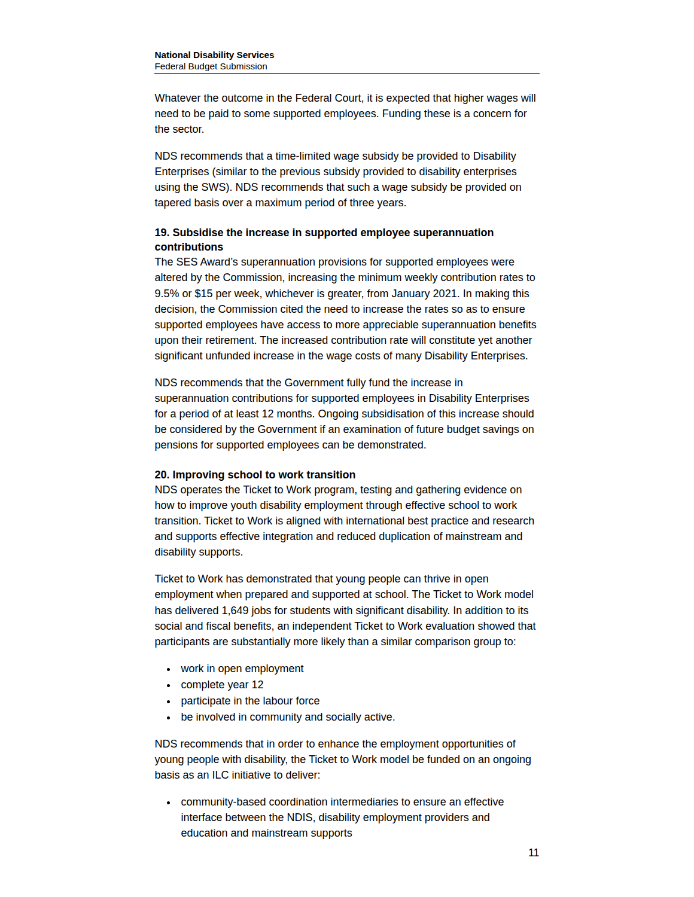National Disability Services
Federal Budget Submission
Whatever the outcome in the Federal Court, it is expected that higher wages will need to be paid to some supported employees. Funding these is a concern for the sector.
NDS recommends that a time-limited wage subsidy be provided to Disability Enterprises (similar to the previous subsidy provided to disability enterprises using the SWS). NDS recommends that such a wage subsidy be provided on tapered basis over a maximum period of three years.
19. Subsidise the increase in supported employee superannuation contributions
The SES Award’s superannuation provisions for supported employees were altered by the Commission, increasing the minimum weekly contribution rates to 9.5% or $15 per week, whichever is greater, from January 2021. In making this decision, the Commission cited the need to increase the rates so as to ensure supported employees have access to more appreciable superannuation benefits upon their retirement. The increased contribution rate will constitute yet another significant unfunded increase in the wage costs of many Disability Enterprises.
NDS recommends that the Government fully fund the increase in superannuation contributions for supported employees in Disability Enterprises for a period of at least 12 months. Ongoing subsidisation of this increase should be considered by the Government if an examination of future budget savings on pensions for supported employees can be demonstrated.
20. Improving school to work transition
NDS operates the Ticket to Work program, testing and gathering evidence on how to improve youth disability employment through effective school to work transition. Ticket to Work is aligned with international best practice and research and supports effective integration and reduced duplication of mainstream and disability supports.
Ticket to Work has demonstrated that young people can thrive in open employment when prepared and supported at school. The Ticket to Work model has delivered 1,649 jobs for students with significant disability. In addition to its social and fiscal benefits, an independent Ticket to Work evaluation showed that participants are substantially more likely than a similar comparison group to:
work in open employment
complete year 12
participate in the labour force
be involved in community and socially active.
NDS recommends that in order to enhance the employment opportunities of young people with disability, the Ticket to Work model be funded on an ongoing basis as an ILC initiative to deliver:
community-based coordination intermediaries to ensure an effective interface between the NDIS, disability employment providers and education and mainstream supports
11